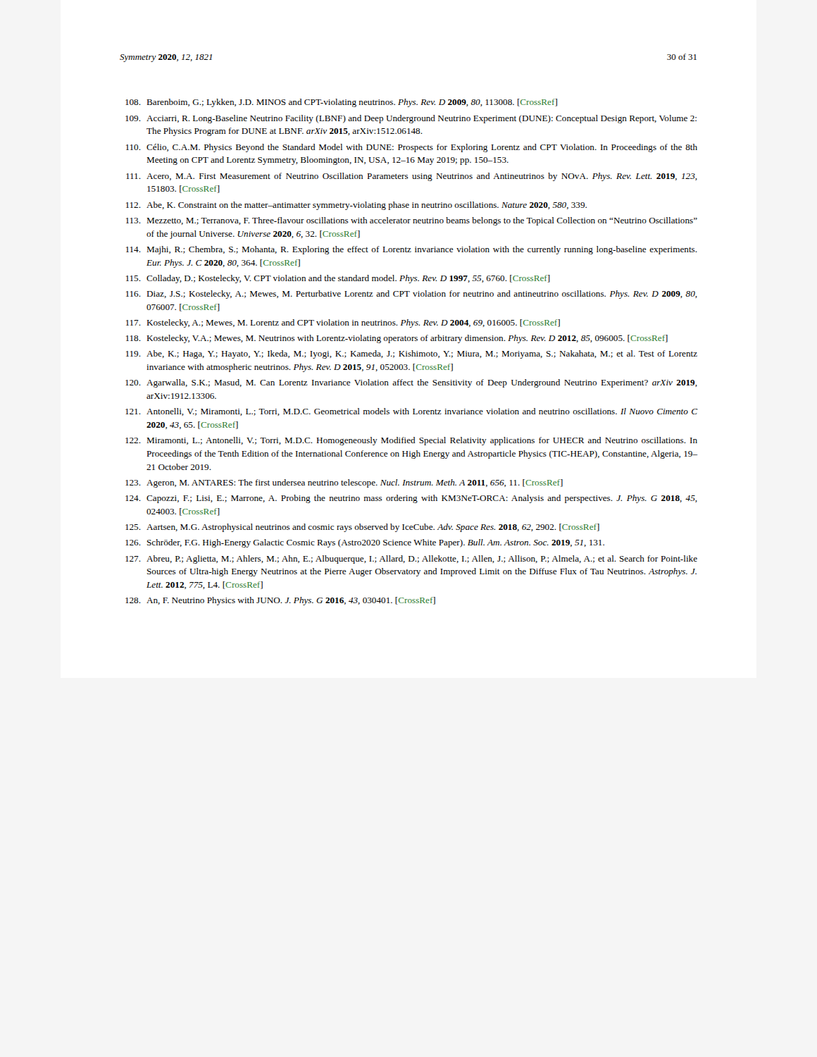Symmetry 2020, 12, 1821
30 of 31
108. Barenboim, G.; Lykken, J.D. MINOS and CPT-violating neutrinos. Phys. Rev. D 2009, 80, 113008. [CrossRef]
109. Acciarri, R. Long-Baseline Neutrino Facility (LBNF) and Deep Underground Neutrino Experiment (DUNE): Conceptual Design Report, Volume 2: The Physics Program for DUNE at LBNF. arXiv 2015, arXiv:1512.06148.
110. Célio, C.A.M. Physics Beyond the Standard Model with DUNE: Prospects for Exploring Lorentz and CPT Violation. In Proceedings of the 8th Meeting on CPT and Lorentz Symmetry, Bloomington, IN, USA, 12–16 May 2019; pp. 150–153.
111. Acero, M.A. First Measurement of Neutrino Oscillation Parameters using Neutrinos and Antineutrinos by NOvA. Phys. Rev. Lett. 2019, 123, 151803. [CrossRef]
112. Abe, K. Constraint on the matter–antimatter symmetry-violating phase in neutrino oscillations. Nature 2020, 580, 339.
113. Mezzetto, M.; Terranova, F. Three-flavour oscillations with accelerator neutrino beams belongs to the Topical Collection on “Neutrino Oscillations” of the journal Universe. Universe 2020, 6, 32. [CrossRef]
114. Majhi, R.; Chembra, S.; Mohanta, R. Exploring the effect of Lorentz invariance violation with the currently running long-baseline experiments. Eur. Phys. J. C 2020, 80, 364. [CrossRef]
115. Colladay, D.; Kostelecky, V. CPT violation and the standard model. Phys. Rev. D 1997, 55, 6760. [CrossRef]
116. Diaz, J.S.; Kostelecky, A.; Mewes, M. Perturbative Lorentz and CPT violation for neutrino and antineutrino oscillations. Phys. Rev. D 2009, 80, 076007. [CrossRef]
117. Kostelecky, A.; Mewes, M. Lorentz and CPT violation in neutrinos. Phys. Rev. D 2004, 69, 016005. [CrossRef]
118. Kostelecky, V.A.; Mewes, M. Neutrinos with Lorentz-violating operators of arbitrary dimension. Phys. Rev. D 2012, 85, 096005. [CrossRef]
119. Abe, K.; Haga, Y.; Hayato, Y.; Ikeda, M.; Iyogi, K.; Kameda, J.; Kishimoto, Y.; Miura, M.; Moriyama, S.; Nakahata, M.; et al. Test of Lorentz invariance with atmospheric neutrinos. Phys. Rev. D 2015, 91, 052003. [CrossRef]
120. Agarwalla, S.K.; Masud, M. Can Lorentz Invariance Violation affect the Sensitivity of Deep Underground Neutrino Experiment? arXiv 2019, arXiv:1912.13306.
121. Antonelli, V.; Miramonti, L.; Torri, M.D.C. Geometrical models with Lorentz invariance violation and neutrino oscillations. Il Nuovo Cimento C 2020, 43, 65. [CrossRef]
122. Miramonti, L.; Antonelli, V.; Torri, M.D.C. Homogeneously Modified Special Relativity applications for UHECR and Neutrino oscillations. In Proceedings of the Tenth Edition of the International Conference on High Energy and Astroparticle Physics (TIC-HEAP), Constantine, Algeria, 19–21 October 2019.
123. Ageron, M. ANTARES: The first undersea neutrino telescope. Nucl. Instrum. Meth. A 2011, 656, 11. [CrossRef]
124. Capozzi, F.; Lisi, E.; Marrone, A. Probing the neutrino mass ordering with KM3NeT-ORCA: Analysis and perspectives. J. Phys. G 2018, 45, 024003. [CrossRef]
125. Aartsen, M.G. Astrophysical neutrinos and cosmic rays observed by IceCube. Adv. Space Res. 2018, 62, 2902. [CrossRef]
126. Schröder, F.G. High-Energy Galactic Cosmic Rays (Astro2020 Science White Paper). Bull. Am. Astron. Soc. 2019, 51, 131.
127. Abreu, P.; Aglietta, M.; Ahlers, M.; Ahn, E.; Albuquerque, I.; Allard, D.; Allekotte, I.; Allen, J.; Allison, P.; Almela, A.; et al. Search for Point-like Sources of Ultra-high Energy Neutrinos at the Pierre Auger Observatory and Improved Limit on the Diffuse Flux of Tau Neutrinos. Astrophys. J. Lett. 2012, 775, L4. [CrossRef]
128. An, F. Neutrino Physics with JUNO. J. Phys. G 2016, 43, 030401. [CrossRef]